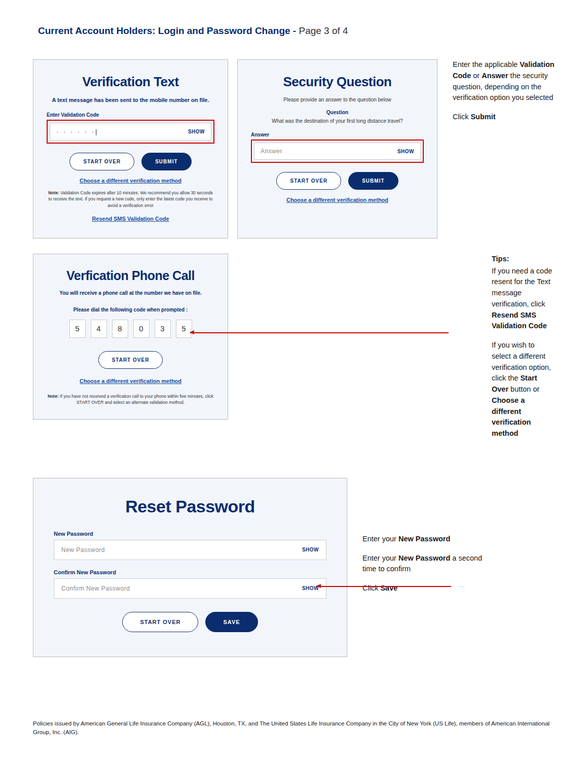Current Account Holders: Login and Password Change - Page 3 of 4
Verification Text
A text message has been sent to the mobile number on file.
Enter Validation Code
· · · · · ·| SHOW
START OVER
SUBMIT
Choose a different verification method
Note: Validation Code expires after 10 minutes. We recommend you allow 30 seconds to receive the text. If you request a new code, only enter the latest code you receive to avoid a verification error
Resend SMS Validation Code
Security Question
Please provide an answer to the question below
Question
What was the destination of your first long distance travel?
Answer
Answer SHOW
START OVER
SUBMIT
Choose a different verification method
Enter the applicable Validation Code or Answer the security question, depending on the verification option you selected
Click Submit
Verfication Phone Call
You will receive a phone call at the number we have on file.
Please dial the following code when prompted :
5
4
8
0
3
5
START OVER
Choose a different verification method
Note: If you have not received a verification call to your phone within five minutes, click START OVER and select an alternate validation method.
Tips:
If you need a code resent for the Text message verification, click Resend SMS Validation Code
If you wish to select a different verification option, click the Start Over button or Choose a different verification method
Reset Password
New Password
New Password SHOW
Confirm New Password
Confirm New Password SHOW
START OVER
SAVE
Enter your New Password
Enter your New Password a second time to confirm
Click Save
Policies issued by American General Life Insurance Company (AGL), Houston, TX, and The United States Life Insurance Company in the City of New York (US Life), members of American International Group, Inc. (AIG).